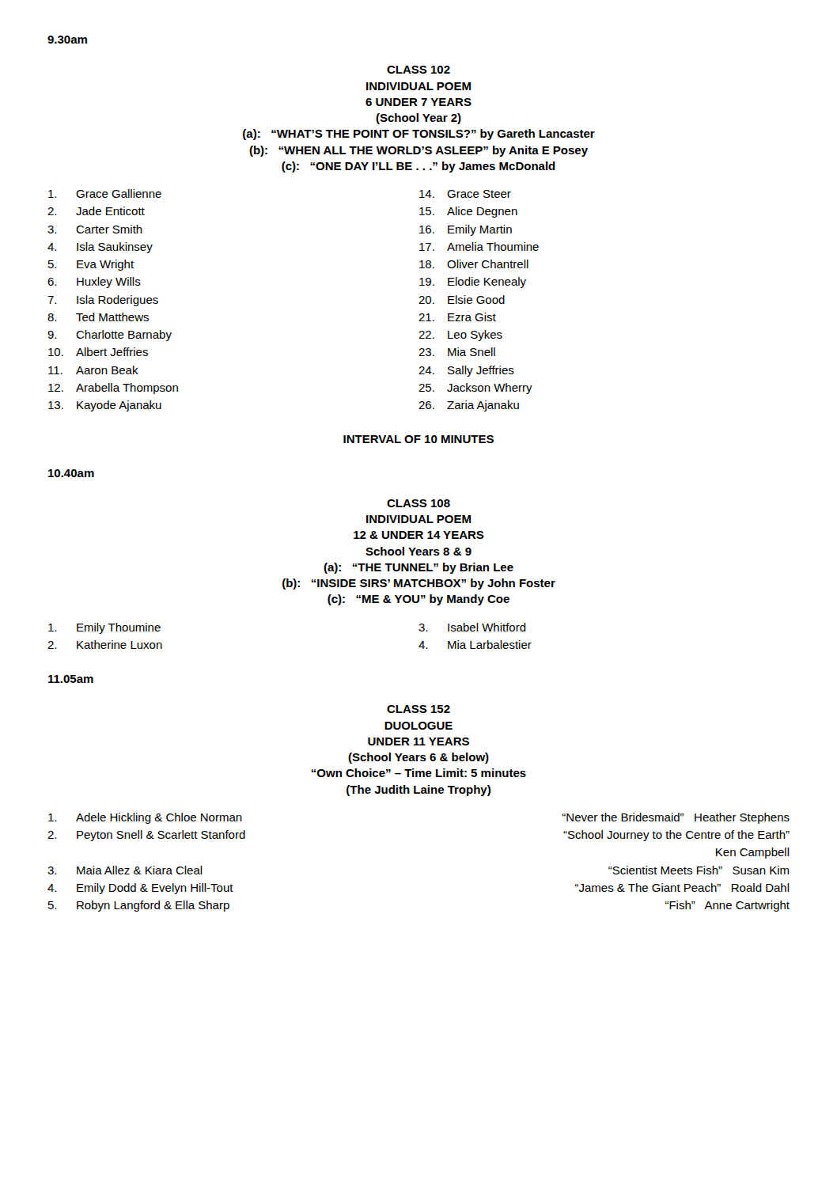9.30am
CLASS 102
INDIVIDUAL POEM
6 UNDER 7 YEARS
(School Year 2)
(a): “WHAT’S THE POINT OF TONSILS?” by Gareth Lancaster
(b): “WHEN ALL THE WORLD’S ASLEEP” by Anita E Posey
(c): “ONE DAY I’LL BE . . .” by James McDonald
| 1. Grace Gallienne | 14. Grace Steer |
| 2. Jade Enticott | 15. Alice Degnen |
| 3. Carter Smith | 16. Emily Martin |
| 4. Isla Saukinsey | 17. Amelia Thoumine |
| 5. Eva Wright | 18. Oliver Chantrell |
| 6. Huxley Wills | 19. Elodie Kenealy |
| 7. Isla Roderigues | 20. Elsie Good |
| 8. Ted Matthews | 21. Ezra Gist |
| 9. Charlotte Barnaby | 22. Leo Sykes |
| 10. Albert Jeffries | 23. Mia Snell |
| 11. Aaron Beak | 24. Sally Jeffries |
| 12. Arabella Thompson | 25. Jackson Wherry |
| 13. Kayode Ajanaku | 26. Zaria Ajanaku |
INTERVAL OF 10 MINUTES
10.40am
CLASS 108
INDIVIDUAL POEM
12 & UNDER 14 YEARS
School Years 8 & 9
(a): “THE TUNNEL” by Brian Lee
(b): “INSIDE SIRS’ MATCHBOX” by John Foster
(c): “ME & YOU” by Mandy Coe
| 1. Emily Thoumine | 3. Isabel Whitford |
| 2. Katherine Luxon | 4. Mia Larbalestier |
11.05am
CLASS 152
DUOLOGUE
UNDER 11 YEARS
(School Years 6 & below)
“Own Choice” – Time Limit: 5 minutes
(The Judith Laine Trophy)
| 1. | Adele Hickling & Chloe Norman | “Never the Bridesmaid” Heather Stephens |
| 2. | Peyton Snell & Scarlett Stanford | “School Journey to the Centre of the Earth” |
| | | Ken Campbell |
| 3. | Maia Allez & Kiara Cleal | “Scientist Meets Fish” Susan Kim |
| 4. | Emily Dodd & Evelyn Hill-Tout | “James & The Giant Peach” Roald Dahl |
| 5. | Robyn Langford & Ella Sharp | “Fish” Anne Cartwright |